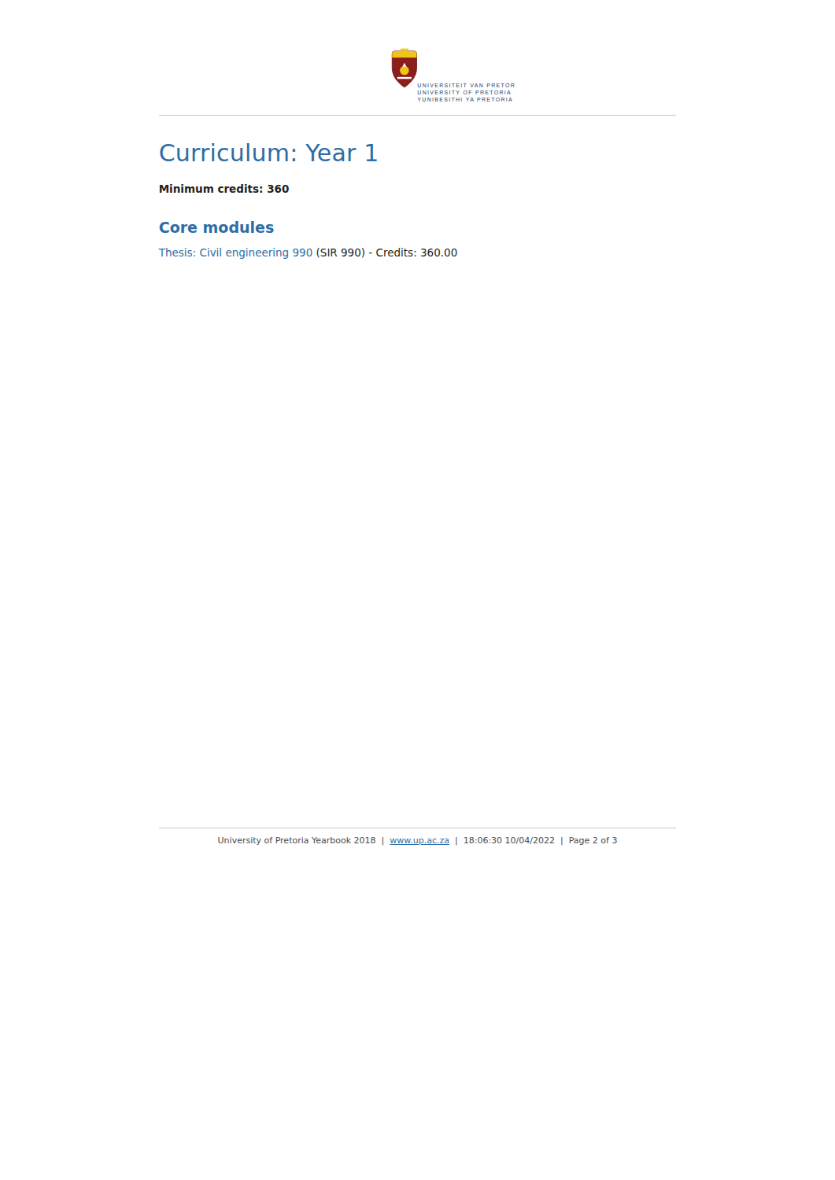UNIVERSITEIT VAN PRETORIA UNIVERSITY OF PRETORIA YUNIBESITHI YA PRETORIA
Curriculum: Year 1
Minimum credits: 360
Core modules
Thesis: Civil engineering 990 (SIR 990) - Credits: 360.00
University of Pretoria Yearbook 2018 | www.up.ac.za | 18:06:30 10/04/2022 | Page 2 of 3